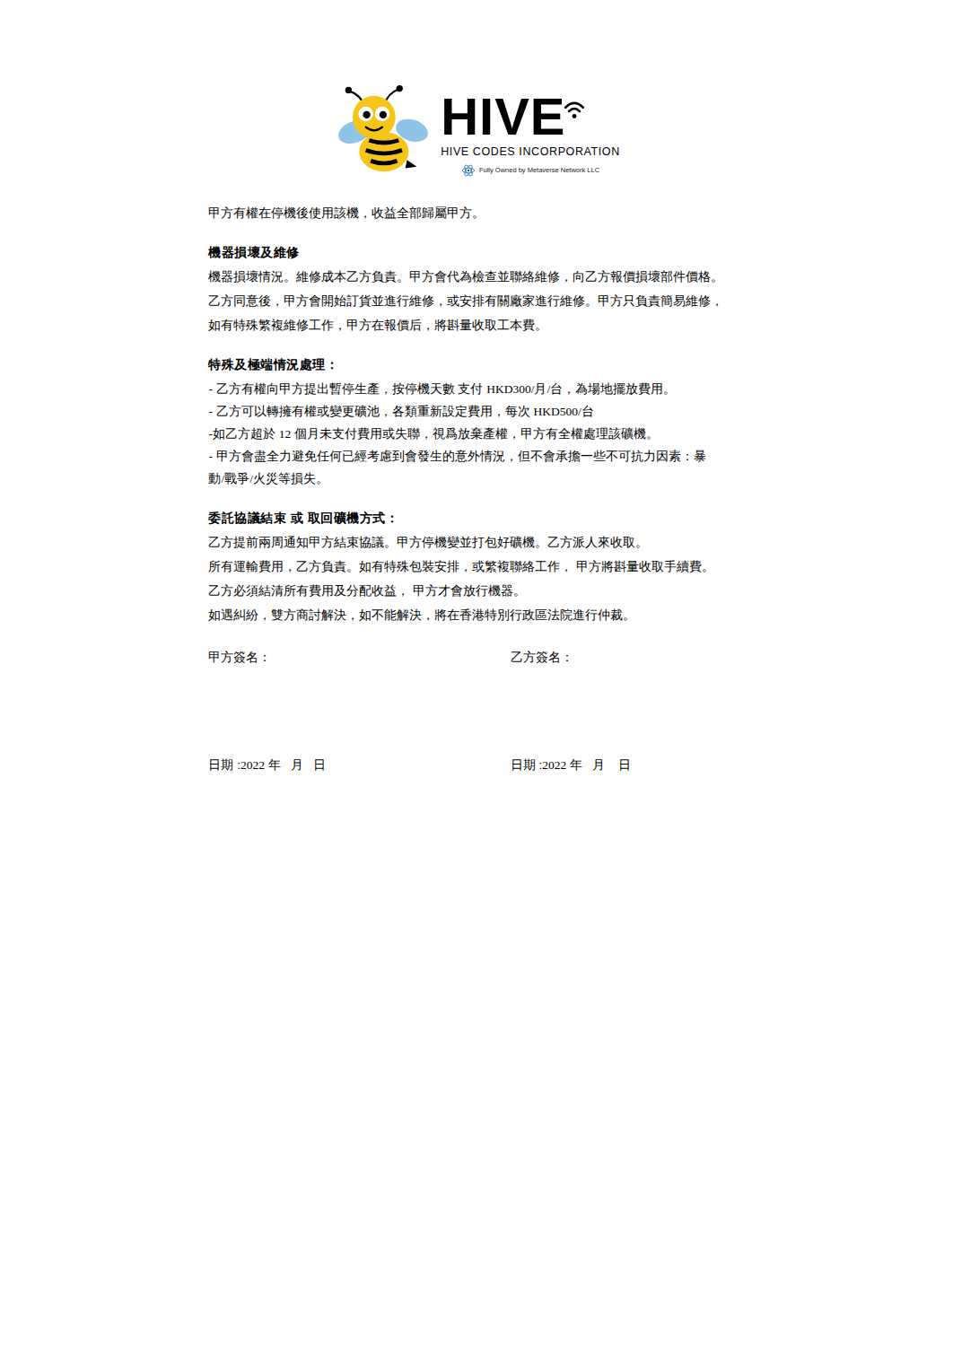HIVE
HIVE CODES INCORPORATION
Fully Owned by Metaverse Network LLC
甲方有權在停機後使用該機，收益全部歸屬甲方。
機器損壞及維修
機器損壞情況。維修成本乙方負責。甲方會代為檢查並聯絡維修，向乙方報價損壞部件價格。
乙方同意後，甲方會開始訂貨並進行維修，或安排有關廠家進行維修。甲方只負責簡易維修，
如有特殊繁複維修工作，甲方在報價后，將斟量收取工本費。
特殊及極端情況處理：
- 乙方有權向甲方提出暫停生產，按停機天數 支付 HKD300/月/台，為場地擺放費用。
- 乙方可以轉擁有權或變更礦池，各類重新設定費用，每次 HKD500/台
-如乙方超於 12 個月未支付費用或失聯，視爲放棄產權，甲方有全權處理該礦機。
- 甲方會盡全力避免任何已經考慮到會發生的意外情況，但不會承擔一些不可抗力因素：暴
動/戰爭/火災等損失。
委託協議結束 或 取回礦機方式：
乙方提前兩周通知甲方結束協議。甲方停機變並打包好礦機。乙方派人來收取。
所有運輸費用，乙方負責。如有特殊包裝安排，或繁複聯絡工作， 甲方將斟量收取手續費。
乙方必須結清所有費用及分配收益， 甲方才會放行機器。
如遇糾紛，雙方商討解決，如不能解決，將在香港特別行政區法院進行仲裁。
甲方簽名：
乙方簽名：
日期 :2022 年 月 日
日期 :2022 年 月 日